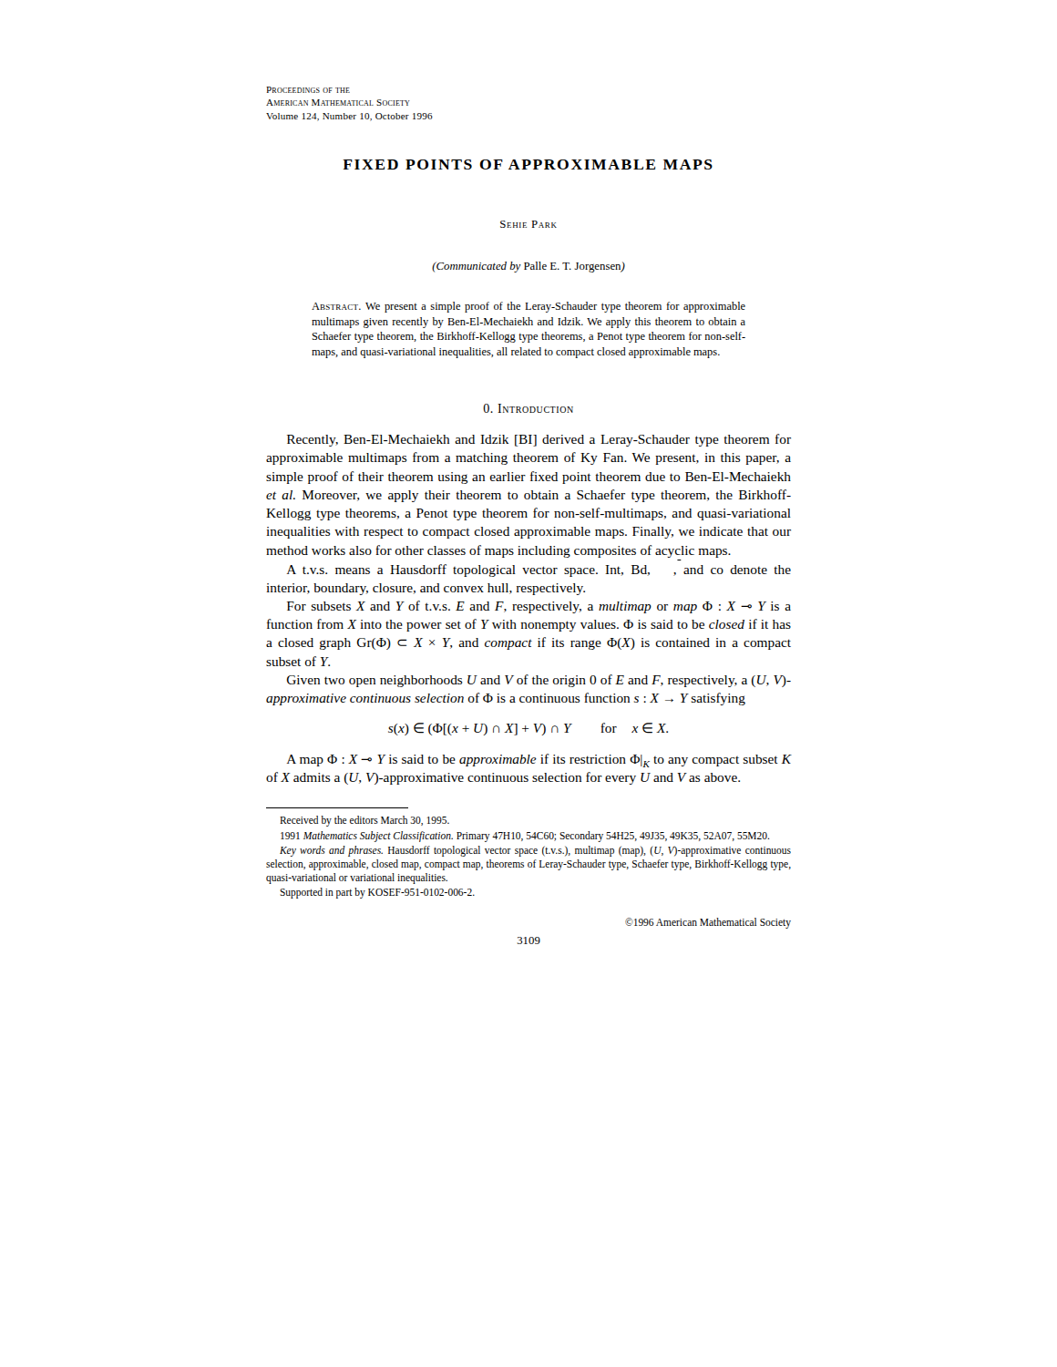Proceedings of the
American Mathematical Society
Volume 124, Number 10, October 1996
FIXED POINTS OF APPROXIMABLE MAPS
Sehie Park
(Communicated by Palle E. T. Jorgensen)
Abstract. We present a simple proof of the Leray-Schauder type theorem for approximable multimaps given recently by Ben-El-Mechaiekh and Idzik. We apply this theorem to obtain a Schaefer type theorem, the Birkhoff-Kellogg type theorems, a Penot type theorem for non-self-maps, and quasi-variational inequalities, all related to compact closed approximable maps.
0. Introduction
Recently, Ben-El-Mechaiekh and Idzik [BI] derived a Leray-Schauder type theorem for approximable multimaps from a matching theorem of Ky Fan. We present, in this paper, a simple proof of their theorem using an earlier fixed point theorem due to Ben-El-Mechaiekh et al. Moreover, we apply their theorem to obtain a Schaefer type theorem, the Birkhoff-Kellogg type theorems, a Penot type theorem for non-self-multimaps, and quasi-variational inequalities with respect to compact closed approximable maps. Finally, we indicate that our method works also for other classes of maps including composites of acyclic maps.
A t.v.s. means a Hausdorff topological vector space. Int, Bd, , and co denote the interior, boundary, closure, and convex hull, respectively.
For subsets X and Y of t.v.s. E and F, respectively, a multimap or map Φ : X ⊸ Y is a function from X into the power set of Y with nonempty values. Φ is said to be closed if it has a closed graph Gr(Φ) ⊂ X × Y, and compact if its range Φ(X) is contained in a compact subset of Y.
Given two open neighborhoods U and V of the origin 0 of E and F, respectively, a (U, V)-approximative continuous selection of Φ is a continuous function s : X → Y satisfying
s(x) ∈ (Φ[(x + U) ∩ X] + V) ∩ Y for x ∈ X.
A map Φ : X ⊸ Y is said to be approximable if its restriction Φ|K to any compact subset K of X admits a (U, V)-approximative continuous selection for every U and V as above.
Received by the editors March 30, 1995.
1991 Mathematics Subject Classification. Primary 47H10, 54C60; Secondary 54H25, 49J35, 49K35, 52A07, 55M20.
Key words and phrases. Hausdorff topological vector space (t.v.s.), multimap (map), (U, V)-approximative continuous selection, approximable, closed map, compact map, theorems of Leray-Schauder type, Schaefer type, Birkhoff-Kellogg type, quasi-variational or variational inequalities.
Supported in part by KOSEF-951-0102-006-2.
©1996 American Mathematical Society
3109